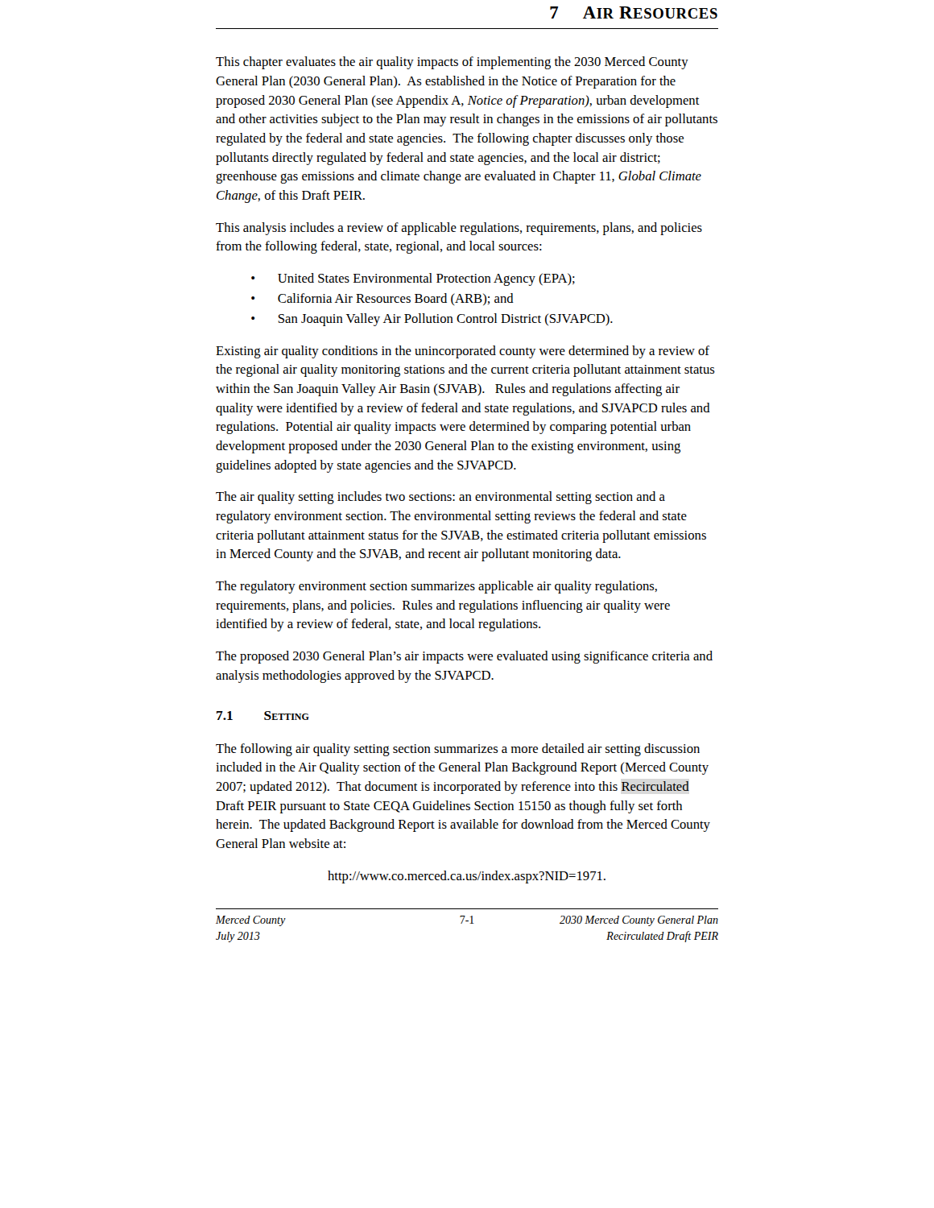7 AIR RESOURCES
This chapter evaluates the air quality impacts of implementing the 2030 Merced County General Plan (2030 General Plan). As established in the Notice of Preparation for the proposed 2030 General Plan (see Appendix A, Notice of Preparation), urban development and other activities subject to the Plan may result in changes in the emissions of air pollutants regulated by the federal and state agencies. The following chapter discusses only those pollutants directly regulated by federal and state agencies, and the local air district; greenhouse gas emissions and climate change are evaluated in Chapter 11, Global Climate Change, of this Draft PEIR.
This analysis includes a review of applicable regulations, requirements, plans, and policies from the following federal, state, regional, and local sources:
United States Environmental Protection Agency (EPA);
California Air Resources Board (ARB); and
San Joaquin Valley Air Pollution Control District (SJVAPCD).
Existing air quality conditions in the unincorporated county were determined by a review of the regional air quality monitoring stations and the current criteria pollutant attainment status within the San Joaquin Valley Air Basin (SJVAB). Rules and regulations affecting air quality were identified by a review of federal and state regulations, and SJVAPCD rules and regulations. Potential air quality impacts were determined by comparing potential urban development proposed under the 2030 General Plan to the existing environment, using guidelines adopted by state agencies and the SJVAPCD.
The air quality setting includes two sections: an environmental setting section and a regulatory environment section. The environmental setting reviews the federal and state criteria pollutant attainment status for the SJVAB, the estimated criteria pollutant emissions in Merced County and the SJVAB, and recent air pollutant monitoring data.
The regulatory environment section summarizes applicable air quality regulations, requirements, plans, and policies. Rules and regulations influencing air quality were identified by a review of federal, state, and local regulations.
The proposed 2030 General Plan’s air impacts were evaluated using significance criteria and analysis methodologies approved by the SJVAPCD.
7.1 Setting
The following air quality setting section summarizes a more detailed air setting discussion included in the Air Quality section of the General Plan Background Report (Merced County 2007; updated 2012). That document is incorporated by reference into this Recirculated Draft PEIR pursuant to State CEQA Guidelines Section 15150 as though fully set forth herein. The updated Background Report is available for download from the Merced County General Plan website at:
http://www.co.merced.ca.us/index.aspx?NID=1971.
| Merced County July 2013 | 7-1 | 2030 Merced County General Plan Recirculated Draft PEIR |